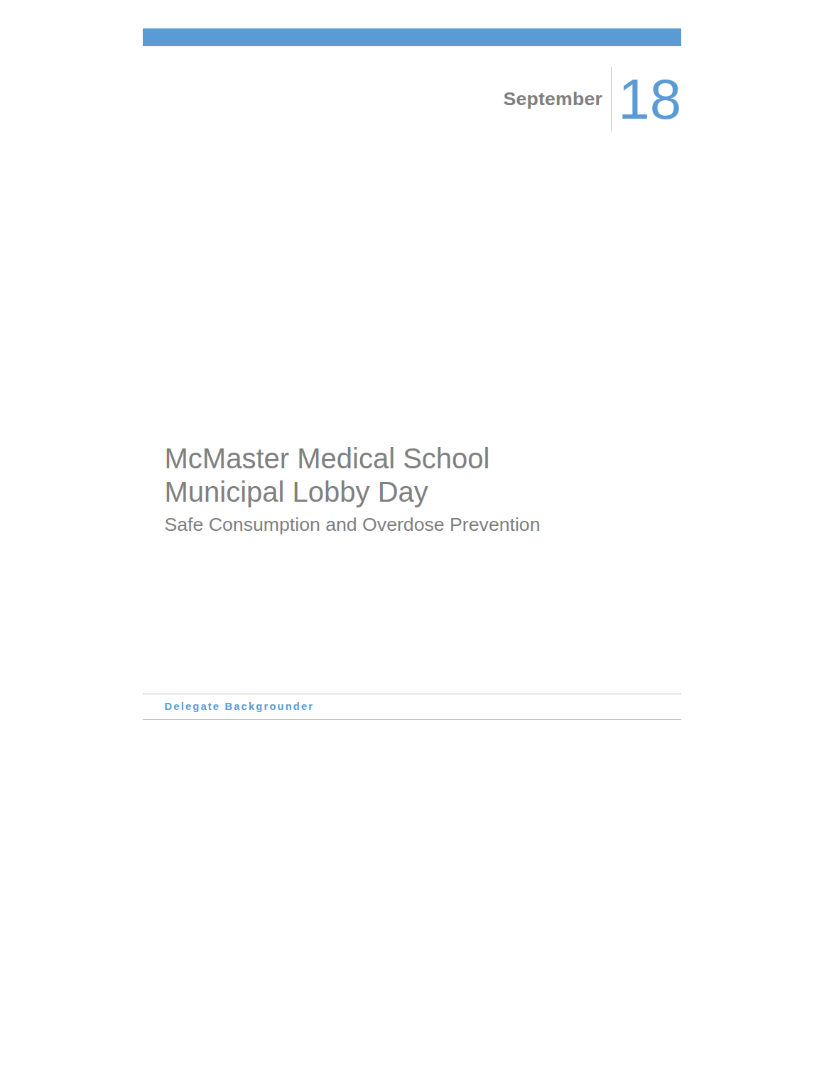September
18
McMaster Medical School Municipal Lobby Day
Safe Consumption and Overdose Prevention
Delegate Backgrounder